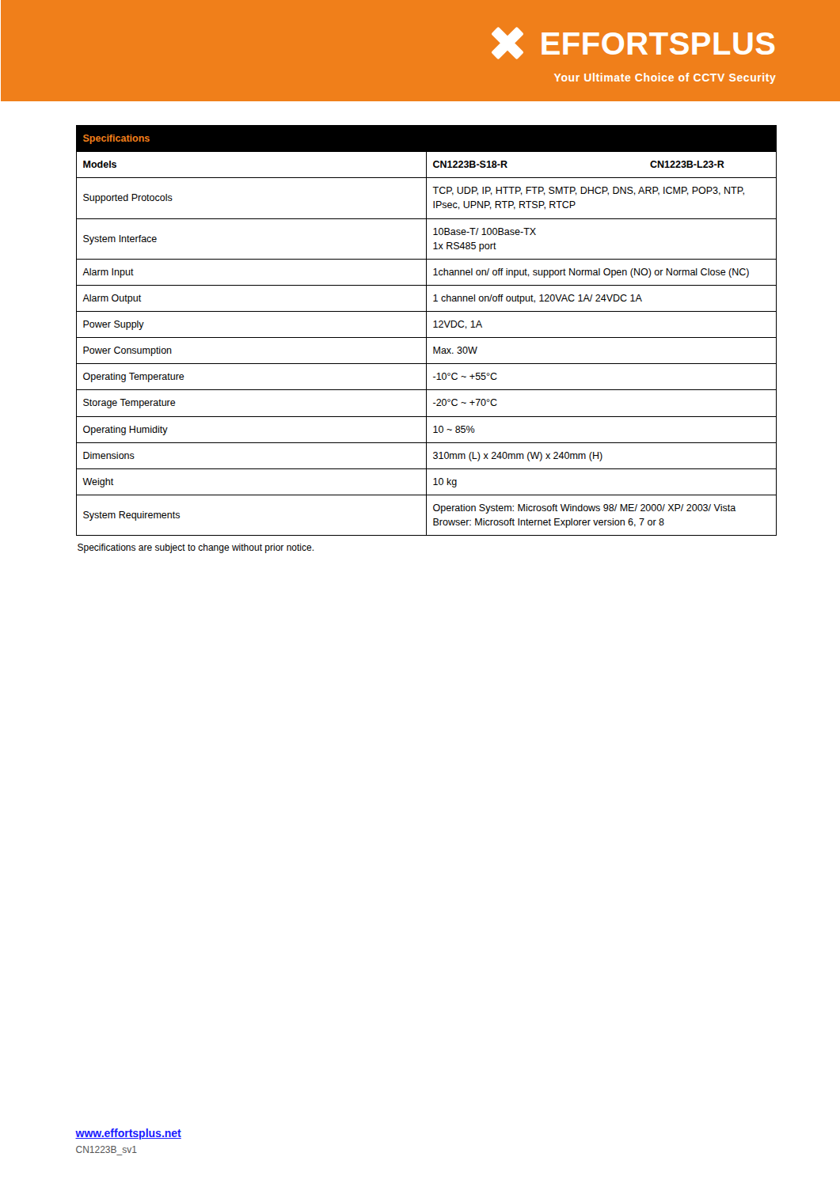EFFORTSPLUS
Your Ultimate Choice of CCTV Security
| Specifications |
| Models | CN1223B-S18-R CN1223B-L23-R |
| Supported Protocols | TCP, UDP, IP, HTTP, FTP, SMTP, DHCP, DNS, ARP, ICMP, POP3, NTP, IPsec, UPNP, RTP, RTSP, RTCP |
| System Interface | 10Base-T/ 100Base-TX 1x RS485 port |
| Alarm Input | 1channel on/ off input, support Normal Open (NO) or Normal Close (NC) |
| Alarm Output | 1 channel on/off output, 120VAC 1A/ 24VDC 1A |
| Power Supply | 12VDC, 1A |
| Power Consumption | Max. 30W |
| Operating Temperature | -10°C ~ +55°C |
| Storage Temperature | -20°C ~ +70°C |
| Operating Humidity | 10 ~ 85% |
| Dimensions | 310mm (L) x 240mm (W) x 240mm (H) |
| Weight | 10 kg |
| System Requirements | Operation System: Microsoft Windows 98/ ME/ 2000/ XP/ 2003/ Vista Browser: Microsoft Internet Explorer version 6, 7 or 8 |
Specifications are subject to change without prior notice.
www.effortsplus.net
CN1223B_sv1